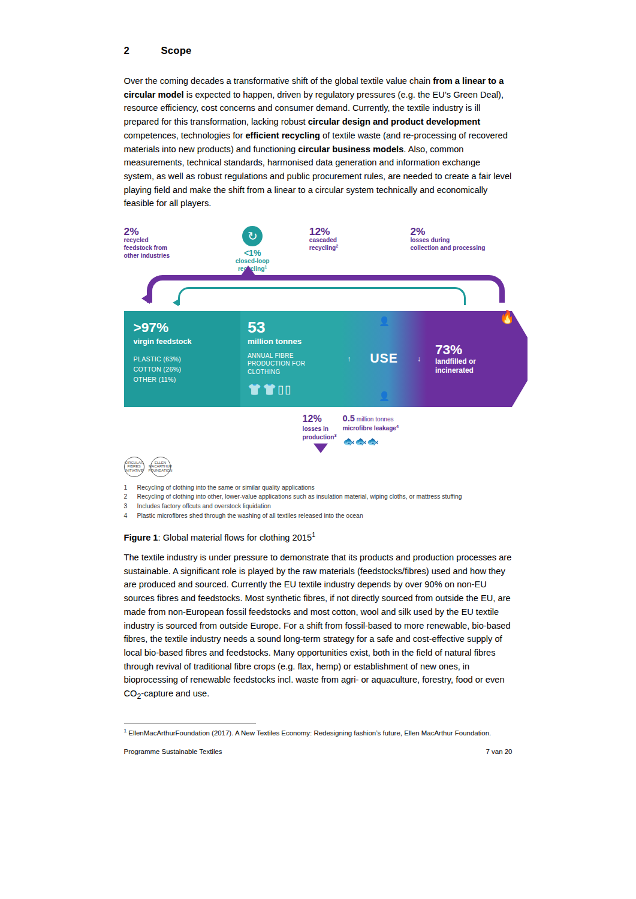2 Scope
Over the coming decades a transformative shift of the global textile value chain from a linear to a circular model is expected to happen, driven by regulatory pressures (e.g. the EU’s Green Deal), resource efficiency, cost concerns and consumer demand. Currently, the textile industry is ill prepared for this transformation, lacking robust circular design and product development competences, technologies for efficient recycling of textile waste (and re-processing of recovered materials into new products) and functioning circular business models. Also, common measurements, technical standards, harmonised data generation and information exchange system, as well as robust regulations and public procurement rules, are needed to create a fair level playing field and make the shift from a linear to a circular system technically and economically feasible for all players.
2% recycled
feedstock from
other industries
↻
<1% closed-loop
recycling1
12% cascaded
recycling2
2% losses during
collection and processing
>97%
virgin feedstock
PLASTIC (63%)
COTTON (26%)
OTHER (11%)
53
million tonnes
ANNUAL FIBRE
PRODUCTION FOR
CLOTHING
👕👕▯▯
👤 ↑ USE ↓ 👤
73%
landfilled or
incinerated
🔥
12% losses in
production3
0.5 million tonnes
microfibre leakage4
🐟🐟🐟
CIRCULAR
FIBRES
INITIATIVE
ELLEN
MACARTHUR
FOUNDATION
Recycling of clothing into the same or similar quality applications
Recycling of clothing into other, lower-value applications such as insulation material, wiping cloths, or mattress stuffing
Includes factory offcuts and overstock liquidation
Plastic microfibres shed through the washing of all textiles released into the ocean
Figure 1: Global material flows for clothing 20151
The textile industry is under pressure to demonstrate that its products and production processes are sustainable. A significant role is played by the raw materials (feedstocks/fibres) used and how they are produced and sourced. Currently the EU textile industry depends by over 90% on non-EU sources fibres and feedstocks. Most synthetic fibres, if not directly sourced from outside the EU, are made from non-European fossil feedstocks and most cotton, wool and silk used by the EU textile industry is sourced from outside Europe. For a shift from fossil-based to more renewable, bio-based fibres, the textile industry needs a sound long-term strategy for a safe and cost-effective supply of local bio-based fibres and feedstocks. Many opportunities exist, both in the field of natural fibres through revival of traditional fibre crops (e.g. flax, hemp) or establishment of new ones, in bioprocessing of renewable feedstocks incl. waste from agri- or aquaculture, forestry, food or even CO2-capture and use.
1 EllenMacArthurFoundation (2017). A New Textiles Economy: Redesigning fashion’s future, Ellen MacArthur Foundation.
Programme Sustainable Textiles 7 van 20